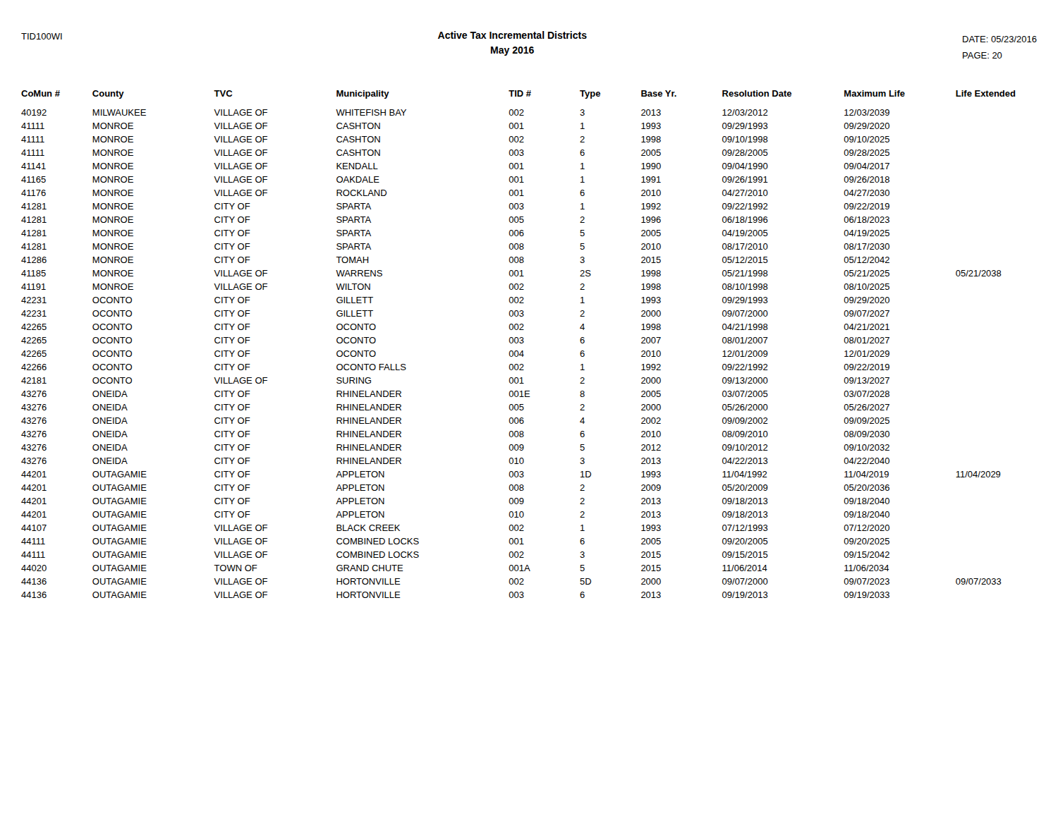TID100WI
Active Tax Incremental Districts
May 2016
DATE: 05/23/2016
PAGE: 20
| CoMun # | County | TVC | Municipality | TID # | Type | Base Yr. | Resolution Date | Maximum Life | Life Extended |
| --- | --- | --- | --- | --- | --- | --- | --- | --- | --- |
| 40192 | MILWAUKEE | VILLAGE OF | WHITEFISH BAY | 002 | 3 | 2013 | 12/03/2012 | 12/03/2039 | |
| 41111 | MONROE | VILLAGE OF | CASHTON | 001 | 1 | 1993 | 09/29/1993 | 09/29/2020 | |
| 41111 | MONROE | VILLAGE OF | CASHTON | 002 | 2 | 1998 | 09/10/1998 | 09/10/2025 | |
| 41111 | MONROE | VILLAGE OF | CASHTON | 003 | 6 | 2005 | 09/28/2005 | 09/28/2025 | |
| 41141 | MONROE | VILLAGE OF | KENDALL | 001 | 1 | 1990 | 09/04/1990 | 09/04/2017 | |
| 41165 | MONROE | VILLAGE OF | OAKDALE | 001 | 1 | 1991 | 09/26/1991 | 09/26/2018 | |
| 41176 | MONROE | VILLAGE OF | ROCKLAND | 001 | 6 | 2010 | 04/27/2010 | 04/27/2030 | |
| 41281 | MONROE | CITY OF | SPARTA | 003 | 1 | 1992 | 09/22/1992 | 09/22/2019 | |
| 41281 | MONROE | CITY OF | SPARTA | 005 | 2 | 1996 | 06/18/1996 | 06/18/2023 | |
| 41281 | MONROE | CITY OF | SPARTA | 006 | 5 | 2005 | 04/19/2005 | 04/19/2025 | |
| 41281 | MONROE | CITY OF | SPARTA | 008 | 5 | 2010 | 08/17/2010 | 08/17/2030 | |
| 41286 | MONROE | CITY OF | TOMAH | 008 | 3 | 2015 | 05/12/2015 | 05/12/2042 | |
| 41185 | MONROE | VILLAGE OF | WARRENS | 001 | 2S | 1998 | 05/21/1998 | 05/21/2025 | 05/21/2038 |
| 41191 | MONROE | VILLAGE OF | WILTON | 002 | 2 | 1998 | 08/10/1998 | 08/10/2025 | |
| 42231 | OCONTO | CITY OF | GILLETT | 002 | 1 | 1993 | 09/29/1993 | 09/29/2020 | |
| 42231 | OCONTO | CITY OF | GILLETT | 003 | 2 | 2000 | 09/07/2000 | 09/07/2027 | |
| 42265 | OCONTO | CITY OF | OCONTO | 002 | 4 | 1998 | 04/21/1998 | 04/21/2021 | |
| 42265 | OCONTO | CITY OF | OCONTO | 003 | 6 | 2007 | 08/01/2007 | 08/01/2027 | |
| 42265 | OCONTO | CITY OF | OCONTO | 004 | 6 | 2010 | 12/01/2009 | 12/01/2029 | |
| 42266 | OCONTO | CITY OF | OCONTO FALLS | 002 | 1 | 1992 | 09/22/1992 | 09/22/2019 | |
| 42181 | OCONTO | VILLAGE OF | SURING | 001 | 2 | 2000 | 09/13/2000 | 09/13/2027 | |
| 43276 | ONEIDA | CITY OF | RHINELANDER | 001E | 8 | 2005 | 03/07/2005 | 03/07/2028 | |
| 43276 | ONEIDA | CITY OF | RHINELANDER | 005 | 2 | 2000 | 05/26/2000 | 05/26/2027 | |
| 43276 | ONEIDA | CITY OF | RHINELANDER | 006 | 4 | 2002 | 09/09/2002 | 09/09/2025 | |
| 43276 | ONEIDA | CITY OF | RHINELANDER | 008 | 6 | 2010 | 08/09/2010 | 08/09/2030 | |
| 43276 | ONEIDA | CITY OF | RHINELANDER | 009 | 5 | 2012 | 09/10/2012 | 09/10/2032 | |
| 43276 | ONEIDA | CITY OF | RHINELANDER | 010 | 3 | 2013 | 04/22/2013 | 04/22/2040 | |
| 44201 | OUTAGAMIE | CITY OF | APPLETON | 003 | 1D | 1993 | 11/04/1992 | 11/04/2019 | 11/04/2029 |
| 44201 | OUTAGAMIE | CITY OF | APPLETON | 008 | 2 | 2009 | 05/20/2009 | 05/20/2036 | |
| 44201 | OUTAGAMIE | CITY OF | APPLETON | 009 | 2 | 2013 | 09/18/2013 | 09/18/2040 | |
| 44201 | OUTAGAMIE | CITY OF | APPLETON | 010 | 2 | 2013 | 09/18/2013 | 09/18/2040 | |
| 44107 | OUTAGAMIE | VILLAGE OF | BLACK CREEK | 002 | 1 | 1993 | 07/12/1993 | 07/12/2020 | |
| 44111 | OUTAGAMIE | VILLAGE OF | COMBINED LOCKS | 001 | 6 | 2005 | 09/20/2005 | 09/20/2025 | |
| 44111 | OUTAGAMIE | VILLAGE OF | COMBINED LOCKS | 002 | 3 | 2015 | 09/15/2015 | 09/15/2042 | |
| 44020 | OUTAGAMIE | TOWN OF | GRAND CHUTE | 001A | 5 | 2015 | 11/06/2014 | 11/06/2034 | |
| 44136 | OUTAGAMIE | VILLAGE OF | HORTONVILLE | 002 | 5D | 2000 | 09/07/2000 | 09/07/2023 | 09/07/2033 |
| 44136 | OUTAGAMIE | VILLAGE OF | HORTONVILLE | 003 | 6 | 2013 | 09/19/2013 | 09/19/2033 | |